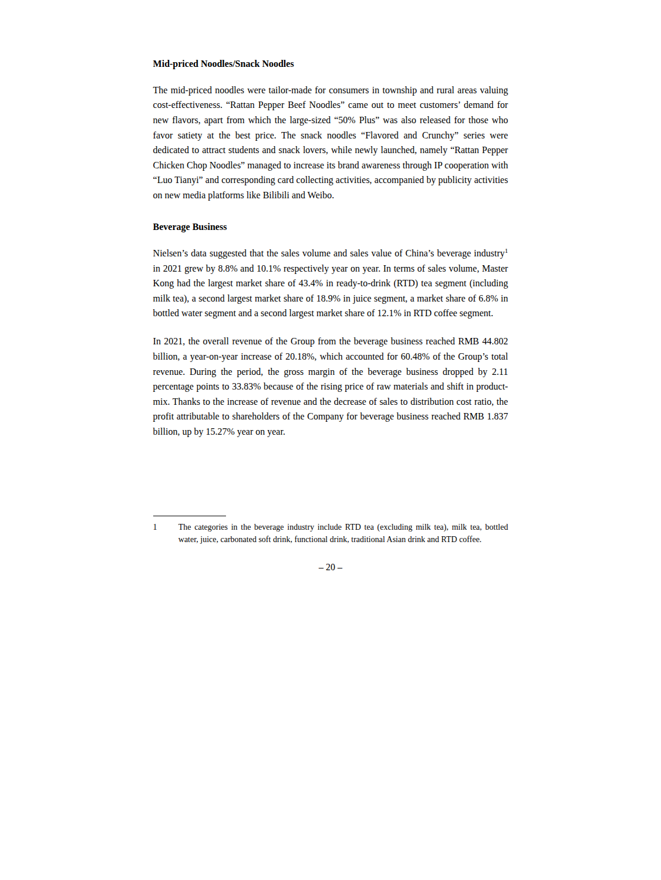Mid-priced Noodles/Snack Noodles
The mid-priced noodles were tailor-made for consumers in township and rural areas valuing cost-effectiveness. “Rattan Pepper Beef Noodles” came out to meet customers’ demand for new flavors, apart from which the large-sized “50% Plus” was also released for those who favor satiety at the best price. The snack noodles “Flavored and Crunchy” series were dedicated to attract students and snack lovers, while newly launched, namely “Rattan Pepper Chicken Chop Noodles” managed to increase its brand awareness through IP cooperation with “Luo Tianyi” and corresponding card collecting activities, accompanied by publicity activities on new media platforms like Bilibili and Weibo.
Beverage Business
Nielsen’s data suggested that the sales volume and sales value of China’s beverage industry1 in 2021 grew by 8.8% and 10.1% respectively year on year. In terms of sales volume, Master Kong had the largest market share of 43.4% in ready-to-drink (RTD) tea segment (including milk tea), a second largest market share of 18.9% in juice segment, a market share of 6.8% in bottled water segment and a second largest market share of 12.1% in RTD coffee segment.
In 2021, the overall revenue of the Group from the beverage business reached RMB 44.802 billion, a year-on-year increase of 20.18%, which accounted for 60.48% of the Group’s total revenue. During the period, the gross margin of the beverage business dropped by 2.11 percentage points to 33.83% because of the rising price of raw materials and shift in product-mix. Thanks to the increase of revenue and the decrease of sales to distribution cost ratio, the profit attributable to shareholders of the Company for beverage business reached RMB 1.837 billion, up by 15.27% year on year.
1 The categories in the beverage industry include RTD tea (excluding milk tea), milk tea, bottled water, juice, carbonated soft drink, functional drink, traditional Asian drink and RTD coffee.
– 20 –